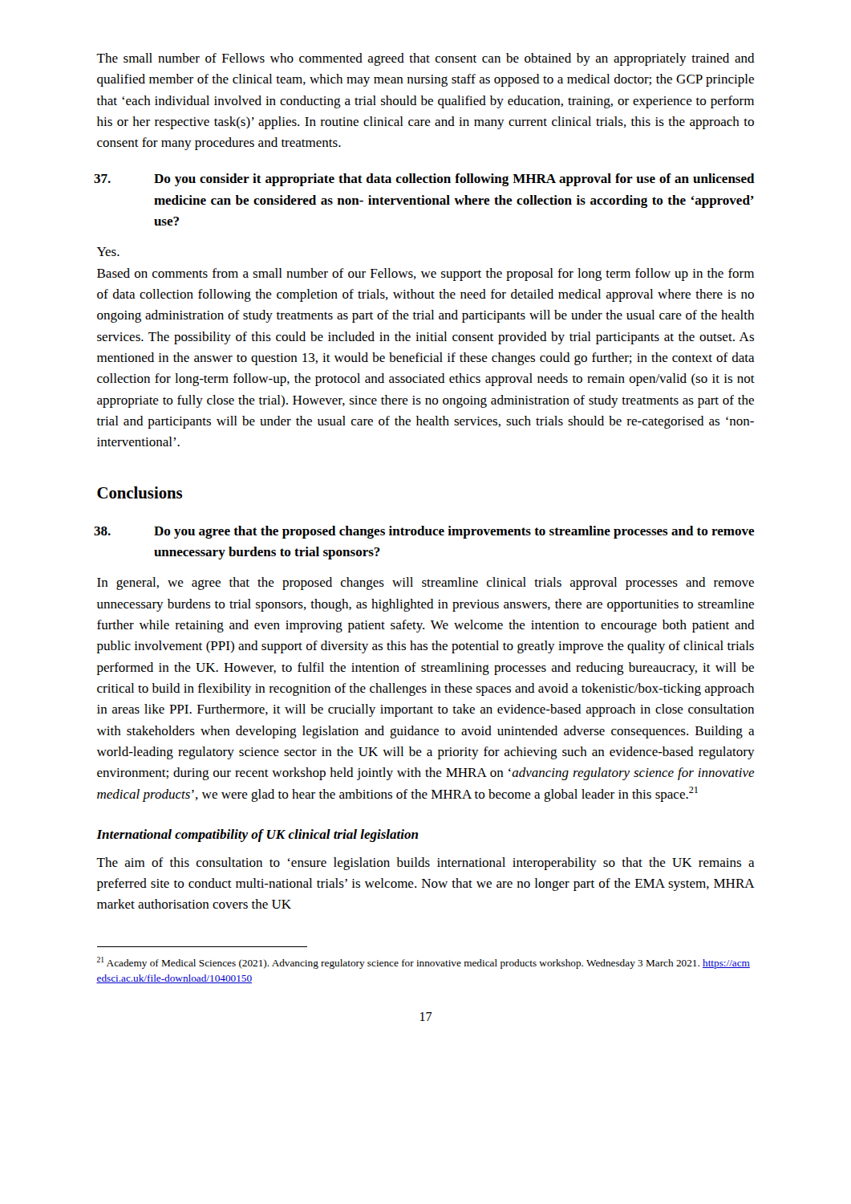The small number of Fellows who commented agreed that consent can be obtained by an appropriately trained and qualified member of the clinical team, which may mean nursing staff as opposed to a medical doctor; the GCP principle that ‘each individual involved in conducting a trial should be qualified by education, training, or experience to perform his or her respective task(s)’ applies. In routine clinical care and in many current clinical trials, this is the approach to consent for many procedures and treatments.
37. Do you consider it appropriate that data collection following MHRA approval for use of an unlicensed medicine can be considered as non- interventional where the collection is according to the ‘approved’ use?
Yes.
Based on comments from a small number of our Fellows, we support the proposal for long term follow up in the form of data collection following the completion of trials, without the need for detailed medical approval where there is no ongoing administration of study treatments as part of the trial and participants will be under the usual care of the health services. The possibility of this could be included in the initial consent provided by trial participants at the outset. As mentioned in the answer to question 13, it would be beneficial if these changes could go further; in the context of data collection for long-term follow-up, the protocol and associated ethics approval needs to remain open/valid (so it is not appropriate to fully close the trial). However, since there is no ongoing administration of study treatments as part of the trial and participants will be under the usual care of the health services, such trials should be re-categorised as ‘non-interventional’.
Conclusions
38. Do you agree that the proposed changes introduce improvements to streamline processes and to remove unnecessary burdens to trial sponsors?
In general, we agree that the proposed changes will streamline clinical trials approval processes and remove unnecessary burdens to trial sponsors, though, as highlighted in previous answers, there are opportunities to streamline further while retaining and even improving patient safety. We welcome the intention to encourage both patient and public involvement (PPI) and support of diversity as this has the potential to greatly improve the quality of clinical trials performed in the UK. However, to fulfil the intention of streamlining processes and reducing bureaucracy, it will be critical to build in flexibility in recognition of the challenges in these spaces and avoid a tokenistic/box-ticking approach in areas like PPI. Furthermore, it will be crucially important to take an evidence-based approach in close consultation with stakeholders when developing legislation and guidance to avoid unintended adverse consequences. Building a world-leading regulatory science sector in the UK will be a priority for achieving such an evidence-based regulatory environment; during our recent workshop held jointly with the MHRA on ‘advancing regulatory science for innovative medical products’, we were glad to hear the ambitions of the MHRA to become a global leader in this space.21
International compatibility of UK clinical trial legislation
The aim of this consultation to ‘ensure legislation builds international interoperability so that the UK remains a preferred site to conduct multi-national trials’ is welcome. Now that we are no longer part of the EMA system, MHRA market authorisation covers the UK
21 Academy of Medical Sciences (2021). Advancing regulatory science for innovative medical products workshop. Wednesday 3 March 2021. https://acmedsci.ac.uk/file-download/10400150
17